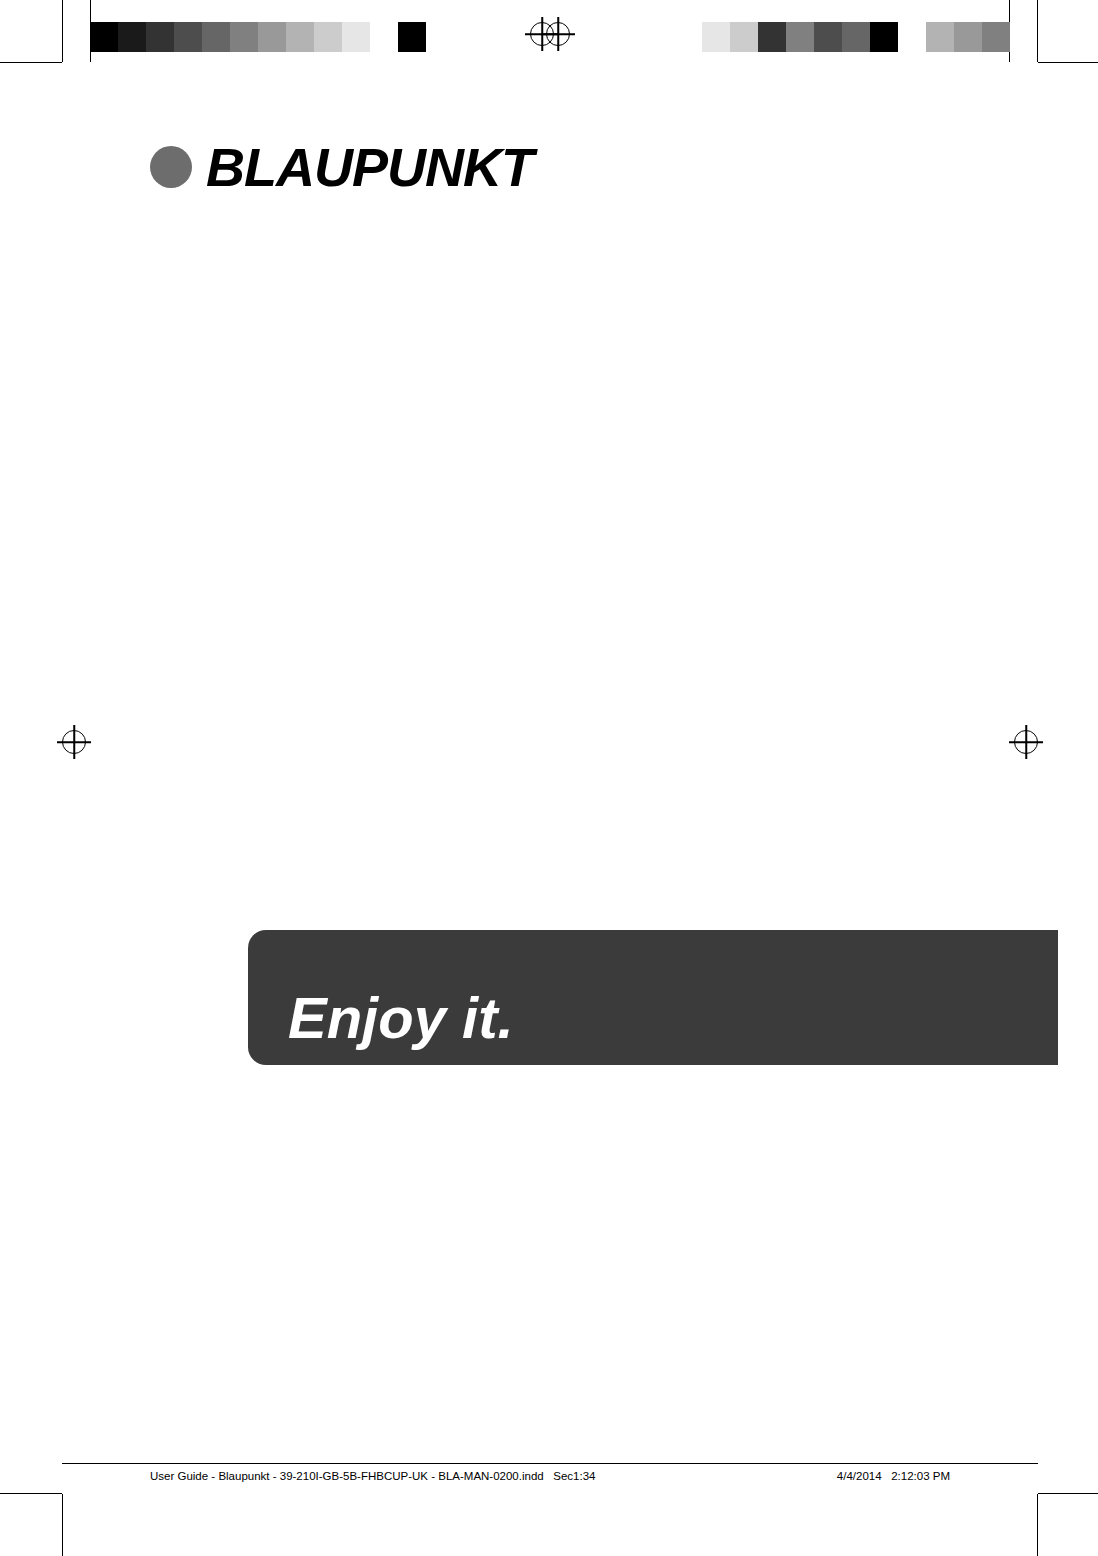BLAUPUNKT
Enjoy it.
User Guide - Blaupunkt - 39-210I-GB-5B-FHBCUP-UK - BLA-MAN-0200.indd Sec1:34
4/4/2014 2:12:03 PM